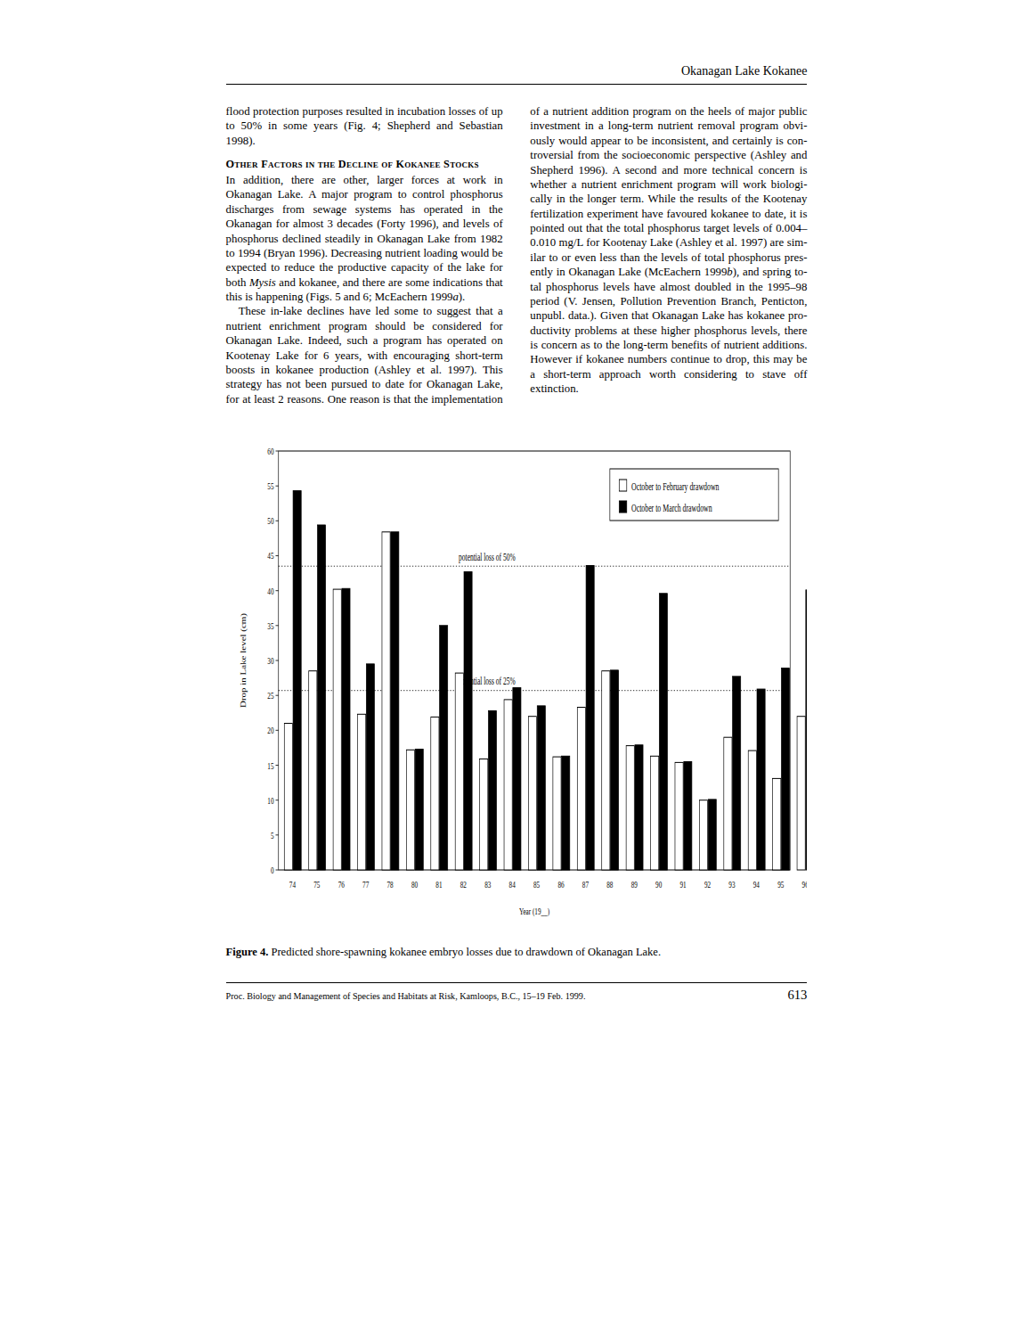Okanagan Lake Kokanee
flood protection purposes resulted in incubation losses of up to 50% in some years (Fig. 4; Shepherd and Sebastian 1998).
Other Factors in the Decline of Kokanee Stocks
In addition, there are other, larger forces at work in Okanagan Lake. A major program to control phosphorus discharges from sewage systems has operated in the Okanagan for almost 3 decades (Forty 1996), and levels of phosphorus declined steadily in Okanagan Lake from 1982 to 1994 (Bryan 1996). Decreasing nutrient loading would be expected to reduce the productive capacity of the lake for both Mysis and kokanee, and there are some indications that this is happening (Figs. 5 and 6; McEachern 1999a).
These in-lake declines have led some to suggest that a nutrient enrichment program should be considered for Okanagan Lake. Indeed, such a program has operated on Kootenay Lake for 6 years, with encouraging short-term boosts in kokanee production (Ashley et al. 1997). This strategy has not been pursued to date for Okanagan Lake, for at least 2 reasons. One reason is that the implementation of a nutrient addition program on the heels of major public investment in a long-term nutrient removal program obviously would appear to be inconsistent, and certainly is controversial from the socioeconomic perspective (Ashley and Shepherd 1996). A second and more technical concern is whether a nutrient enrichment program will work biologically in the longer term. While the results of the Kootenay fertilization experiment have favoured kokanee to date, it is pointed out that the total phosphorus target levels of 0.004–0.010 mg/L for Kootenay Lake (Ashley et al. 1997) are similar to or even less than the levels of total phosphorus presently in Okanagan Lake (McEachern 1999b), and spring total phosphorus levels have almost doubled in the 1995–98 period (V. Jensen, Pollution Prevention Branch, Penticton, unpubl. data.). Given that Okanagan Lake has kokanee productivity problems at these higher phosphorus levels, there is concern as to the long-term benefits of nutrient additions. However if kokanee numbers continue to drop, this may be a short-term approach worth considering to stave off extinction.
60 55 50 45 40 35 30 25 20 15 10 5 0 Drop in Lake level (cm) potential loss of 50% potential loss of 25% October to February drawdown October to March drawdown 74 75 76 77 78 80 81 82 83 84 85 86 87 88 89 90 91 92 93 94 95 96 Year (19__)
Figure 4. Predicted shore-spawning kokanee embryo losses due to drawdown of Okanagan Lake.
Proc. Biology and Management of Species and Habitats at Risk, Kamloops, B.C., 15–19 Feb. 1999.
613